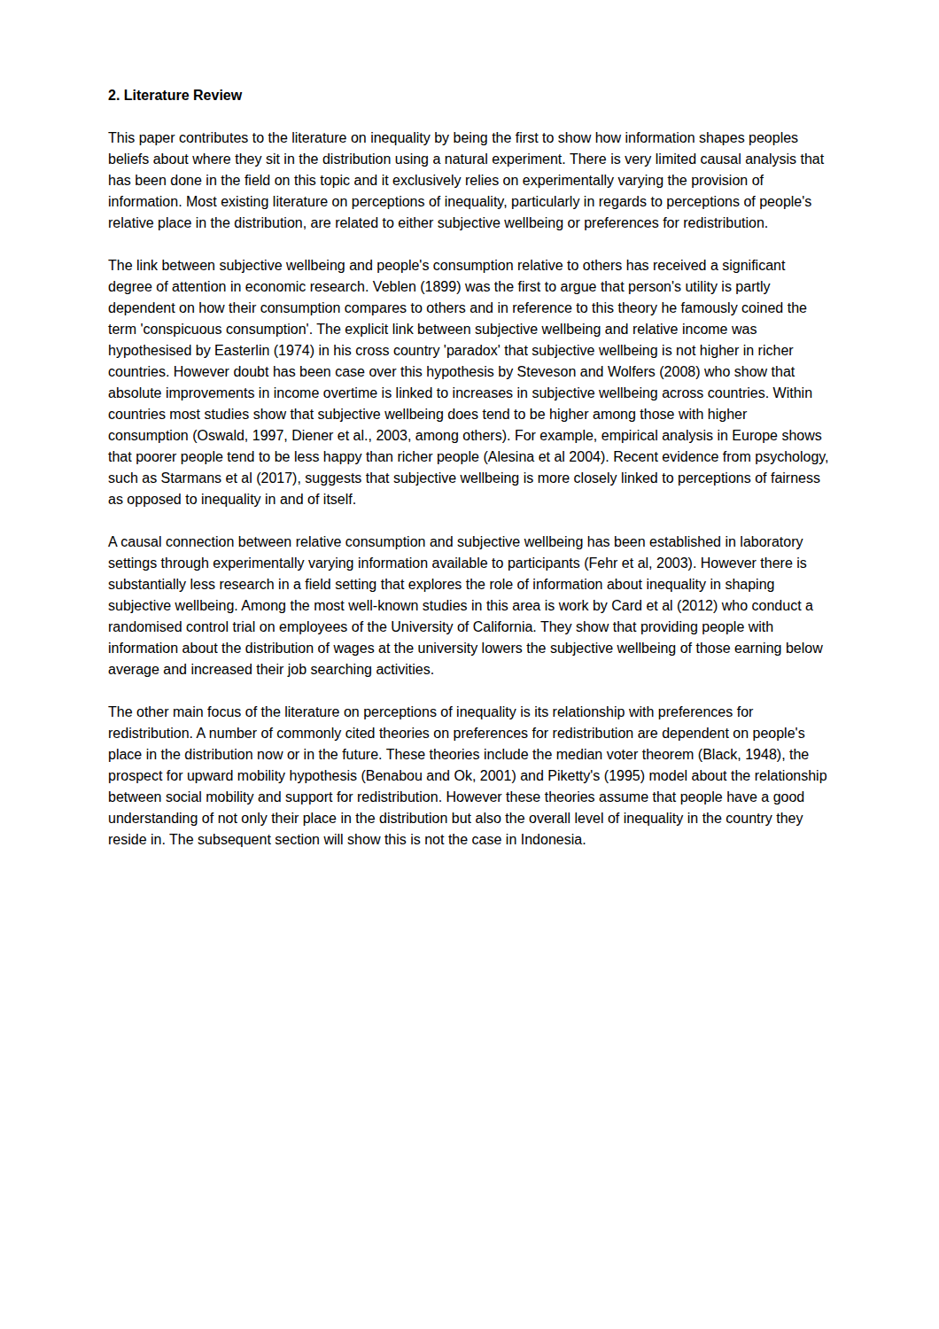2. Literature Review
This paper contributes to the literature on inequality by being the first to show how information shapes peoples beliefs about where they sit in the distribution using a natural experiment. There is very limited causal analysis that has been done in the field on this topic and it exclusively relies on experimentally varying the provision of information. Most existing literature on perceptions of inequality, particularly in regards to perceptions of people's relative place in the distribution, are related to either subjective wellbeing or preferences for redistribution.
The link between subjective wellbeing and people's consumption relative to others has received a significant degree of attention in economic research. Veblen (1899) was the first to argue that person's utility is partly dependent on how their consumption compares to others and in reference to this theory he famously coined the term 'conspicuous consumption'. The explicit link between subjective wellbeing and relative income was hypothesised by Easterlin (1974) in his cross country 'paradox' that subjective wellbeing is not higher in richer countries. However doubt has been case over this hypothesis by Steveson and Wolfers (2008) who show that absolute improvements in income overtime is linked to increases in subjective wellbeing across countries. Within countries most studies show that subjective wellbeing does tend to be higher among those with higher consumption (Oswald, 1997, Diener et al., 2003, among others). For example, empirical analysis in Europe shows that poorer people tend to be less happy than richer people (Alesina et al 2004). Recent evidence from psychology, such as Starmans et al (2017), suggests that subjective wellbeing is more closely linked to perceptions of fairness as opposed to inequality in and of itself.
A causal connection between relative consumption and subjective wellbeing has been established in laboratory settings through experimentally varying information available to participants (Fehr et al, 2003). However there is substantially less research in a field setting that explores the role of information about inequality in shaping subjective wellbeing. Among the most well-known studies in this area is work by Card et al (2012) who conduct a randomised control trial on employees of the University of California. They show that providing people with information about the distribution of wages at the university lowers the subjective wellbeing of those earning below average and increased their job searching activities.
The other main focus of the literature on perceptions of inequality is its relationship with preferences for redistribution. A number of commonly cited theories on preferences for redistribution are dependent on people's place in the distribution now or in the future. These theories include the median voter theorem (Black, 1948), the prospect for upward mobility hypothesis (Benabou and Ok, 2001) and Piketty's (1995) model about the relationship between social mobility and support for redistribution. However these theories assume that people have a good understanding of not only their place in the distribution but also the overall level of inequality in the country they reside in. The subsequent section will show this is not the case in Indonesia.